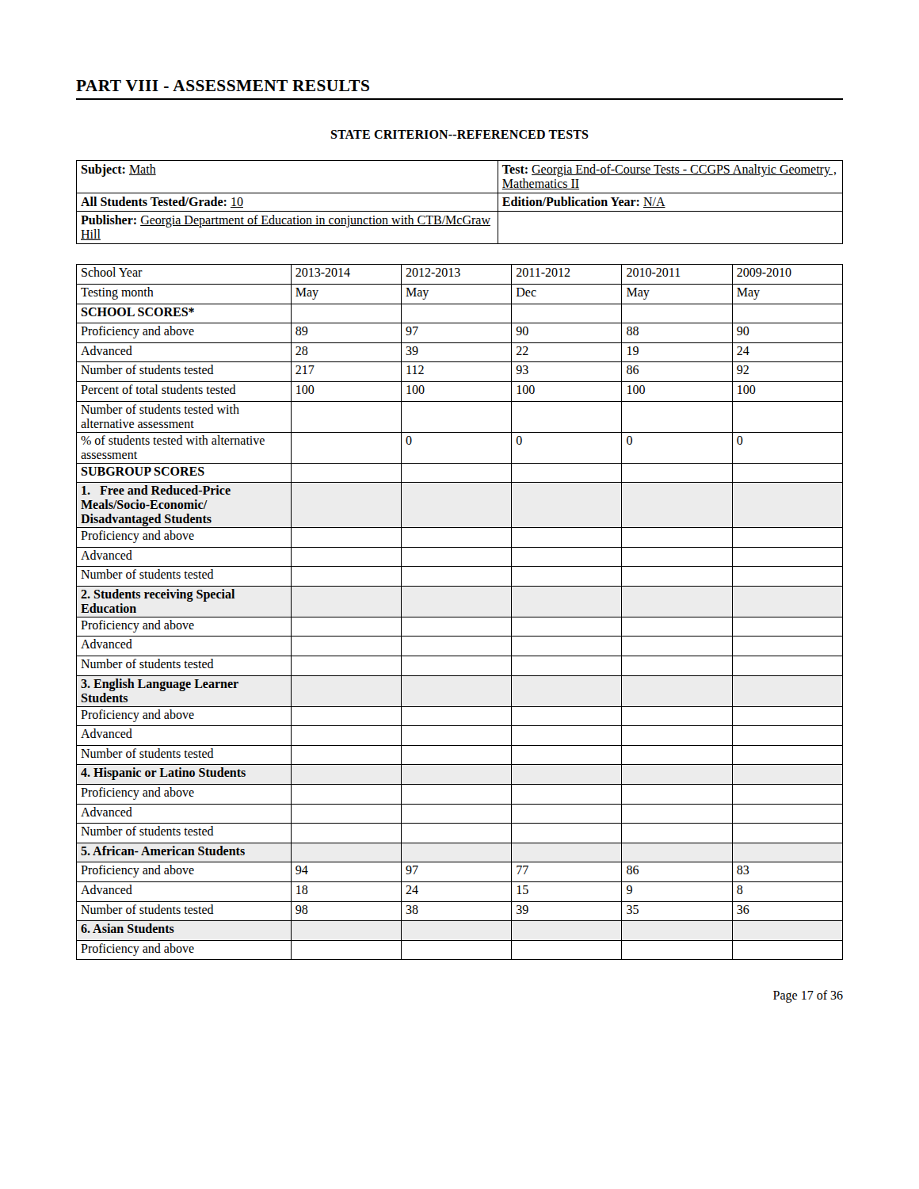PART VIII - ASSESSMENT RESULTS
STATE CRITERION--REFERENCED TESTS
| Subject: Math | Test: Georgia End-of-Course Tests - CCGPS Analtyic Geometry , Mathematics II |
| All Students Tested/Grade: 10 | Edition/Publication Year: N/A |
| Publisher: Georgia Department of Education in conjunction with CTB/McGraw Hill | |
| School Year | 2013-2014 | 2012-2013 | 2011-2012 | 2010-2011 | 2009-2010 |
| Testing month | May | May | Dec | May | May |
| SCHOOL SCORES* | | | | | |
| Proficiency and above | 89 | 97 | 90 | 88 | 90 |
| Advanced | 28 | 39 | 22 | 19 | 24 |
| Number of students tested | 217 | 112 | 93 | 86 | 92 |
| Percent of total students tested | 100 | 100 | 100 | 100 | 100 |
| Number of students tested with alternative assessment | | | | | |
| % of students tested with alternative assessment | | 0 | 0 | 0 | 0 |
| SUBGROUP SCORES | | | | | |
| 1. Free and Reduced-Price Meals/Socio-Economic/ Disadvantaged Students | | | | | |
| Proficiency and above | | | | | |
| Advanced | | | | | |
| Number of students tested | | | | | |
| 2. Students receiving Special Education | | | | | |
| Proficiency and above | | | | | |
| Advanced | | | | | |
| Number of students tested | | | | | |
| 3. English Language Learner Students | | | | | |
| Proficiency and above | | | | | |
| Advanced | | | | | |
| Number of students tested | | | | | |
| 4. Hispanic or Latino Students | | | | | |
| Proficiency and above | | | | | |
| Advanced | | | | | |
| Number of students tested | | | | | |
| 5. African- American Students | | | | | |
| Proficiency and above | 94 | 97 | 77 | 86 | 83 |
| Advanced | 18 | 24 | 15 | 9 | 8 |
| Number of students tested | 98 | 38 | 39 | 35 | 36 |
| 6. Asian Students | | | | | |
| Proficiency and above | | | | | |
Page 17 of 36